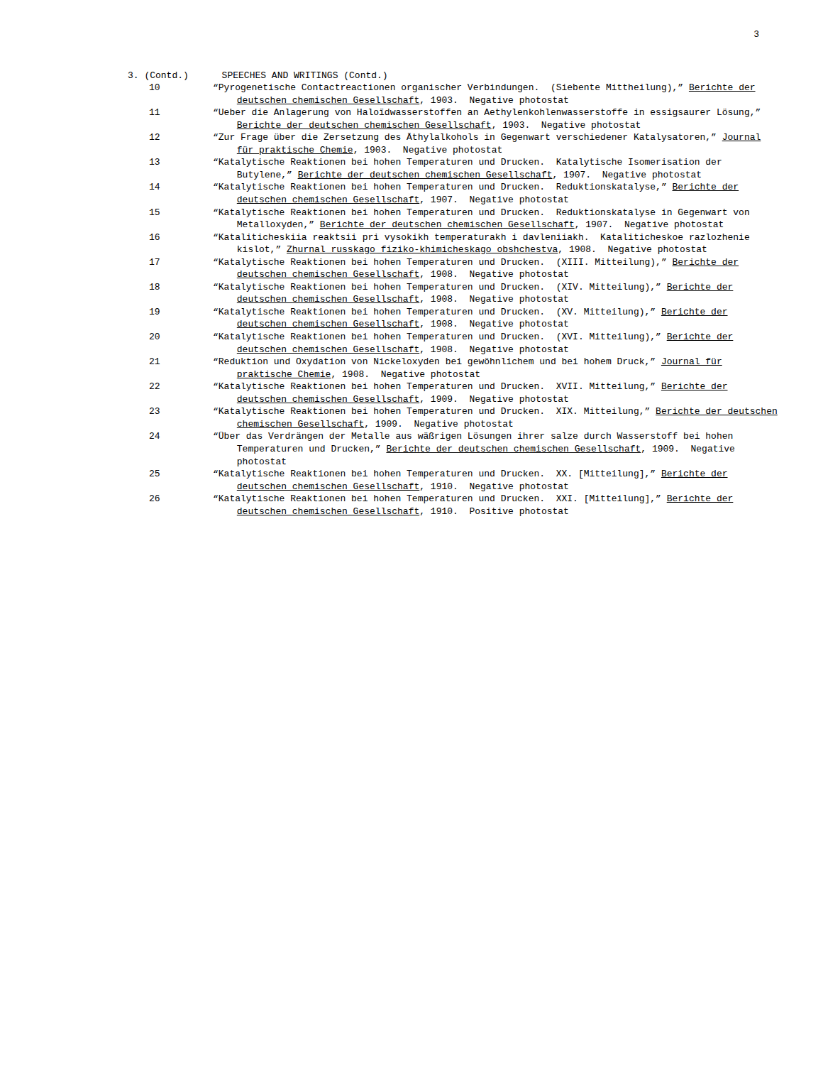3
3. (Contd.) SPEECHES AND WRITINGS (Contd.)
| 10 | “Pyrogenetische Contactreactionen organischer Verbindungen. (Siebente Mittheilung),” Berichte der deutschen chemischen Gesellschaft , 1903. Negative photostat |
| 11 | “Ueber die Anlagerung von Haloïdwasserstoffen an Aethylenkohlenwasserstoffe in essigsaurer Lösung,” Berichte der deutschen chemischen Gesellschaft , 1903. Negative photostat |
| 12 | “Zur Frage über die Zersetzung des Äthylalkohols in Gegenwart verschiedener Katalysatoren,” Journal für praktische Chemie , 1903. Negative photostat |
| 13 | “Katalytische Reaktionen bei hohen Temperaturen und Drucken. Katalytische Isomerisation der Butylene,” Berichte der deutschen chemischen Gesellschaft , 1907. Negative photostat |
| 14 | “Katalytische Reaktionen bei hohen Temperaturen und Drucken. Reduktionskatalyse,” Berichte der deutschen chemischen Gesellschaft , 1907. Negative photostat |
| 15 | “Katalytische Reaktionen bei hohen Temperaturen und Drucken. Reduktionskatalyse in Gegenwart von Metalloxyden,” Berichte der deutschen chemischen Gesellschaft , 1907. Negative photostat |
| 16 | “Kataliticheskiia reaktsii pri vysokikh temperaturakh i davleniiakh. Kataliticheskoe razlozhenie kislot,” Zhurnal russkago fiziko-khimicheskago obshchestva , 1908. Negative photostat |
| 17 | “Katalytische Reaktionen bei hohen Temperaturen und Drucken. (XIII. Mitteilung),” Berichte der deutschen chemischen Gesellschaft , 1908. Negative photostat |
| 18 | “Katalytische Reaktionen bei hohen Temperaturen und Drucken. (XIV. Mitteilung),” Berichte der deutschen chemischen Gesellschaft , 1908. Negative photostat |
| 19 | “Katalytische Reaktionen bei hohen Temperaturen und Drucken. (XV. Mitteilung),” Berichte der deutschen chemischen Gesellschaft , 1908. Negative photostat |
| 20 | “Katalytische Reaktionen bei hohen Temperaturen und Drucken. (XVI. Mitteilung),” Berichte der deutschen chemischen Gesellschaft , 1908. Negative photostat |
| 21 | “Reduktion und Oxydation von Nickeloxyden bei gewöhnlichem und bei hohem Druck,” Journal für praktische Chemie , 1908. Negative photostat |
| 22 | “Katalytische Reaktionen bei hohen Temperaturen und Drucken. XVII. Mitteilung,” Berichte der deutschen chemischen Gesellschaft , 1909. Negative photostat |
| 23 | “Katalytische Reaktionen bei hohen Temperaturen und Drucken. XIX. Mitteilung,” Berichte der deutschen chemischen Gesellschaft , 1909. Negative photostat |
| 24 | “Über das Verdrängen der Metalle aus wäßrigen Lösungen ihrer salze durch Wasserstoff bei hohen Temperaturen und Drucken,” Berichte der deutschen chemischen Gesellschaft , 1909. Negative photostat |
| 25 | “Katalytische Reaktionen bei hohen Temperaturen und Drucken. XX. [Mitteilung],” Berichte der deutschen chemischen Gesellschaft , 1910. Negative photostat |
| 26 | “Katalytische Reaktionen bei hohen Temperaturen und Drucken. XXI. [Mitteilung],” Berichte der deutschen chemischen Gesellschaft , 1910. Positive photostat |